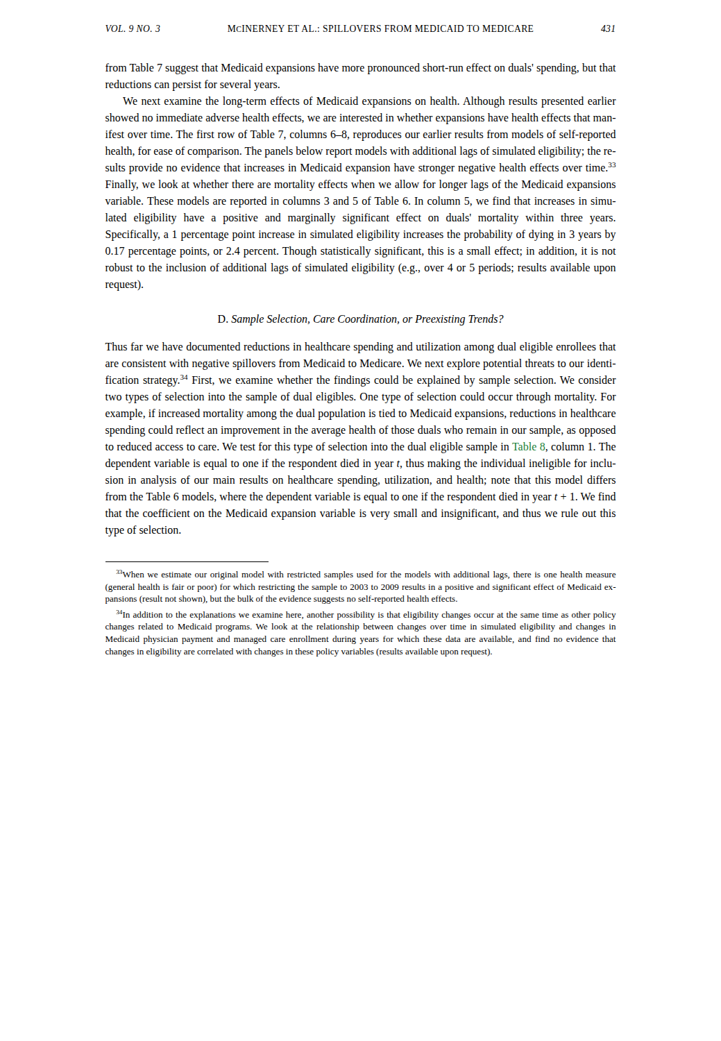VOL. 9 NO. 3 MCINERNEY ET AL.: SPILLOVERS FROM MEDICAID TO MEDICARE 431
from Table 7 suggest that Medicaid expansions have more pronounced short-run effect on duals' spending, but that reductions can persist for several years.
We next examine the long-term effects of Medicaid expansions on health. Although results presented earlier showed no immediate adverse health effects, we are interested in whether expansions have health effects that manifest over time. The first row of Table 7, columns 6–8, reproduces our earlier results from models of self-reported health, for ease of comparison. The panels below report models with additional lags of simulated eligibility; the results provide no evidence that increases in Medicaid expansion have stronger negative health effects over time.33 Finally, we look at whether there are mortality effects when we allow for longer lags of the Medicaid expansions variable. These models are reported in columns 3 and 5 of Table 6. In column 5, we find that increases in simulated eligibility have a positive and marginally significant effect on duals' mortality within three years. Specifically, a 1 percentage point increase in simulated eligibility increases the probability of dying in 3 years by 0.17 percentage points, or 2.4 percent. Though statistically significant, this is a small effect; in addition, it is not robust to the inclusion of additional lags of simulated eligibility (e.g., over 4 or 5 periods; results available upon request).
D. Sample Selection, Care Coordination, or Preexisting Trends?
Thus far we have documented reductions in healthcare spending and utilization among dual eligible enrollees that are consistent with negative spillovers from Medicaid to Medicare. We next explore potential threats to our identification strategy.34 First, we examine whether the findings could be explained by sample selection. We consider two types of selection into the sample of dual eligibles. One type of selection could occur through mortality. For example, if increased mortality among the dual population is tied to Medicaid expansions, reductions in healthcare spending could reflect an improvement in the average health of those duals who remain in our sample, as opposed to reduced access to care. We test for this type of selection into the dual eligible sample in Table 8, column 1. The dependent variable is equal to one if the respondent died in year t, thus making the individual ineligible for inclusion in analysis of our main results on healthcare spending, utilization, and health; note that this model differs from the Table 6 models, where the dependent variable is equal to one if the respondent died in year t + 1. We find that the coefficient on the Medicaid expansion variable is very small and insignificant, and thus we rule out this type of selection.
33When we estimate our original model with restricted samples used for the models with additional lags, there is one health measure (general health is fair or poor) for which restricting the sample to 2003 to 2009 results in a positive and significant effect of Medicaid expansions (result not shown), but the bulk of the evidence suggests no self-reported health effects.
34In addition to the explanations we examine here, another possibility is that eligibility changes occur at the same time as other policy changes related to Medicaid programs. We look at the relationship between changes over time in simulated eligibility and changes in Medicaid physician payment and managed care enrollment during years for which these data are available, and find no evidence that changes in eligibility are correlated with changes in these policy variables (results available upon request).